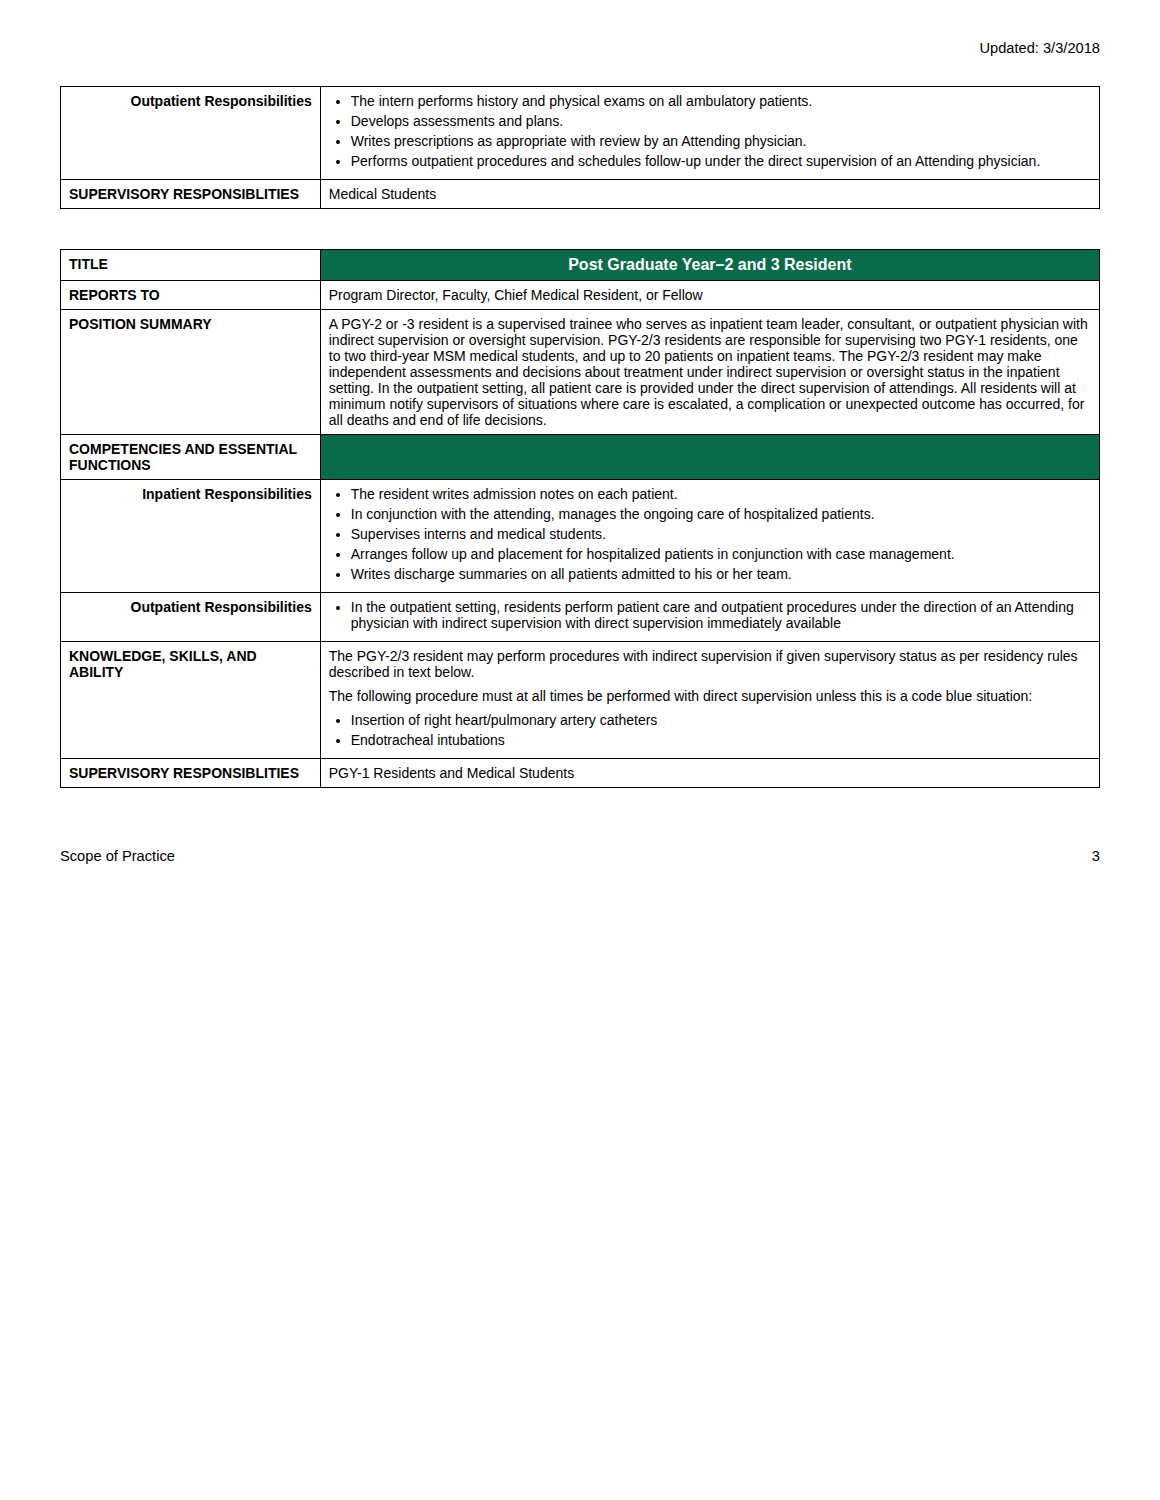Updated: 3/3/2018
| Outpatient Responsibilities | The intern performs history and physical exams on all ambulatory patients. Develops assessments and plans. Writes prescriptions as appropriate with review by an Attending physician. Performs outpatient procedures and schedules follow-up under the direct supervision of an Attending physician. |
| SUPERVISORY RESPONSIBLITIES | Medical Students |
| TITLE | Post Graduate Year–2 and 3 Resident |
| REPORTS TO | Program Director, Faculty, Chief Medical Resident, or Fellow |
| POSITION SUMMARY | A PGY-2 or -3 resident is a supervised trainee who serves as inpatient team leader, consultant, or outpatient physician with indirect supervision or oversight supervision. PGY-2/3 residents are responsible for supervising two PGY-1 residents, one to two third-year MSM medical students, and up to 20 patients on inpatient teams. The PGY-2/3 resident may make independent assessments and decisions about treatment under indirect supervision or oversight status in the inpatient setting. In the outpatient setting, all patient care is provided under the direct supervision of attendings. All residents will at minimum notify supervisors of situations where care is escalated, a complication or unexpected outcome has occurred, for all deaths and end of life decisions. |
| COMPETENCIES AND ESSENTIAL FUNCTIONS | |
| Inpatient Responsibilities | The resident writes admission notes on each patient. In conjunction with the attending, manages the ongoing care of hospitalized patients. Supervises interns and medical students. Arranges follow up and placement for hospitalized patients in conjunction with case management. Writes discharge summaries on all patients admitted to his or her team. |
| Outpatient Responsibilities | In the outpatient setting, residents perform patient care and outpatient procedures under the direction of an Attending physician with indirect supervision with direct supervision immediately available |
| KNOWLEDGE, SKILLS, AND ABILITY | The PGY-2/3 resident may perform procedures with indirect supervision if given supervisory status as per residency rules described in text below. The following procedure must at all times be performed with direct supervision unless this is a code blue situation: Insertion of right heart/pulmonary artery catheters Endotracheal intubations |
| SUPERVISORY RESPONSIBLITIES | PGY-1 Residents and Medical Students |
Scope of Practice 3